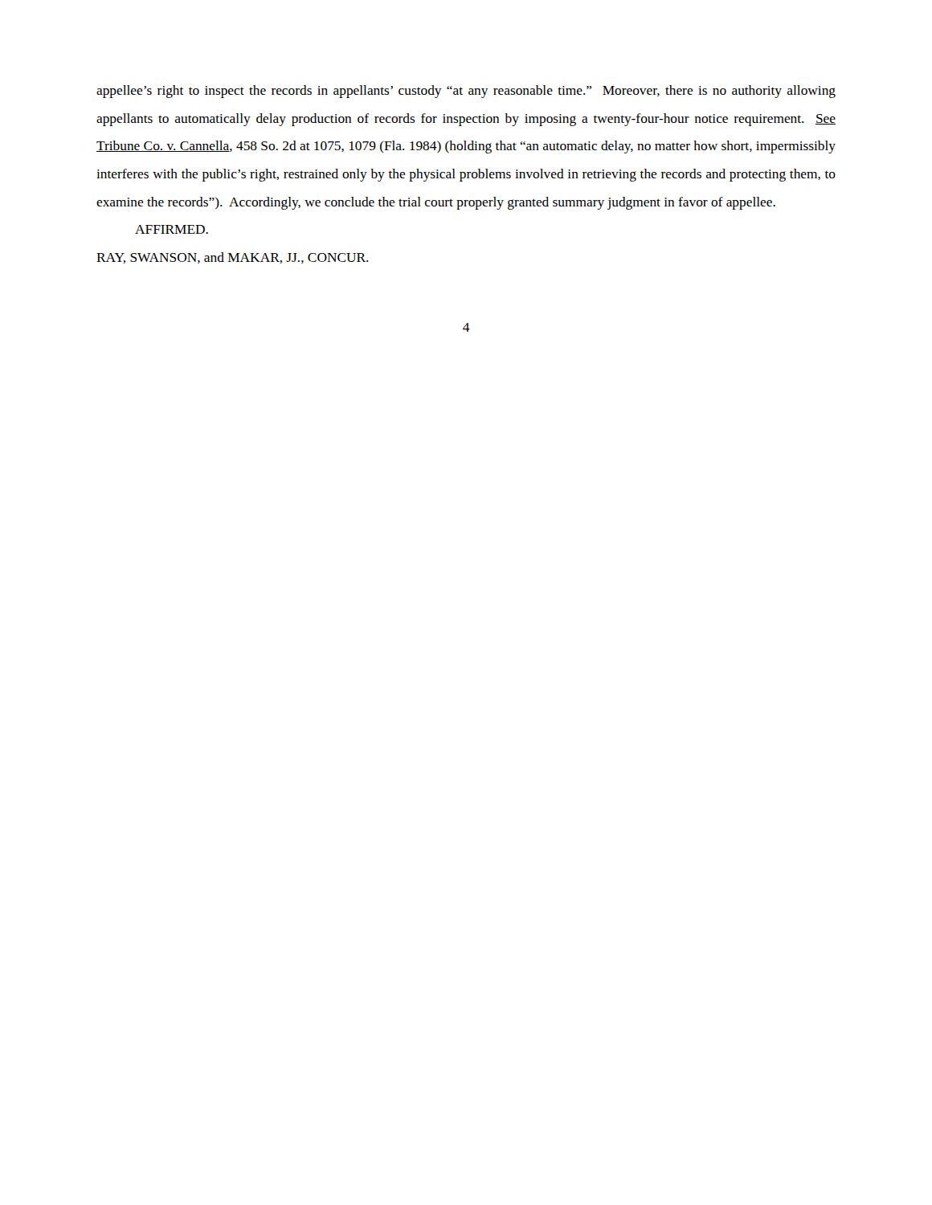appellee’s right to inspect the records in appellants’ custody “at any reasonable time.” Moreover, there is no authority allowing appellants to automatically delay production of records for inspection by imposing a twenty-four-hour notice requirement. See Tribune Co. v. Cannella, 458 So. 2d at 1075, 1079 (Fla. 1984) (holding that “an automatic delay, no matter how short, impermissibly interferes with the public’s right, restrained only by the physical problems involved in retrieving the records and protecting them, to examine the records”). Accordingly, we conclude the trial court properly granted summary judgment in favor of appellee.
AFFIRMED.
RAY, SWANSON, and MAKAR, JJ., CONCUR.
4